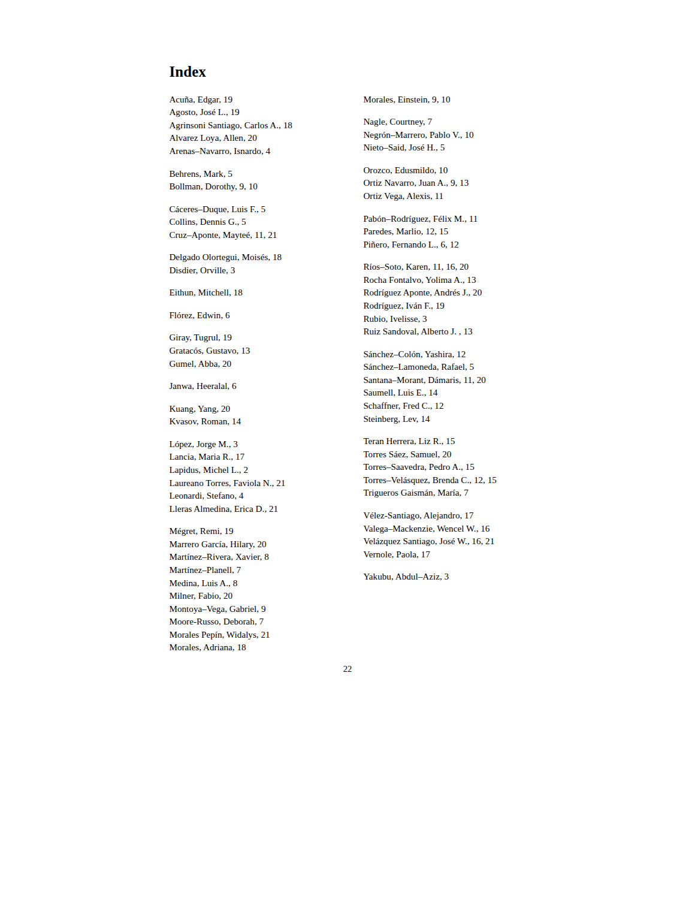Index
Acuña, Edgar, 19
Agosto, José L., 19
Agrinsoni Santiago, Carlos A., 18
Alvarez Loya, Allen, 20
Arenas–Navarro, Isnardo, 4
Behrens, Mark, 5
Bollman, Dorothy, 9, 10
Cáceres–Duque, Luis F., 5
Collins, Dennis G., 5
Cruz–Aponte, Mayteé, 11, 21
Delgado Olortegui, Moisés, 18
Disdier, Orville, 3
Eithun, Mitchell, 18
Flórez, Edwin, 6
Giray, Tugrul, 19
Gratacós, Gustavo, 13
Gumel, Abba, 20
Janwa, Heeralal, 6
Kuang, Yang, 20
Kvasov, Roman, 14
López, Jorge M., 3
Lancia, Maria R., 17
Lapidus, Michel L., 2
Laureano Torres, Faviola N., 21
Leonardi, Stefano, 4
Lleras Almedina, Erica D., 21
Mégret, Remi, 19
Marrero García, Hilary, 20
Martínez–Rivera, Xavier, 8
Martínez–Planell, 7
Medina, Luis A., 8
Milner, Fabio, 20
Montoya–Vega, Gabriel, 9
Moore-Russo, Deborah, 7
Morales Pepín, Widalys, 21
Morales, Adriana, 18
Morales, Einstein, 9, 10
Nagle, Courtney, 7
Negrón–Marrero, Pablo V., 10
Nieto–Said, José H., 5
Orozco, Edusmildo, 10
Ortiz Navarro, Juan A., 9, 13
Ortiz Vega, Alexis, 11
Pabón–Rodríguez, Félix M., 11
Paredes, Marlio, 12, 15
Piñero, Fernando L., 6, 12
Ríos–Soto, Karen, 11, 16, 20
Rocha Fontalvo, Yolima A., 13
Rodríguez Aponte, Andrés J., 20
Rodríguez, Iván F., 19
Rubio, Ivelisse, 3
Ruiz Sandoval, Alberto J. , 13
Sánchez–Colón, Yashira, 12
Sánchez–Lamoneda, Rafael, 5
Santana–Morant, Dámaris, 11, 20
Saumell, Luis E., 14
Schaffner, Fred C., 12
Steinberg, Lev, 14
Teran Herrera, Liz R., 15
Torres Sáez, Samuel, 20
Torres–Saavedra, Pedro A., 15
Torres–Velásquez, Brenda C., 12, 15
Trigueros Gaismán, María, 7
Vélez-Santiago, Alejandro, 17
Valega–Mackenzie, Wencel W., 16
Velázquez Santiago, José W., 16, 21
Vernole, Paola, 17
Yakubu, Abdul–Aziz, 3
22